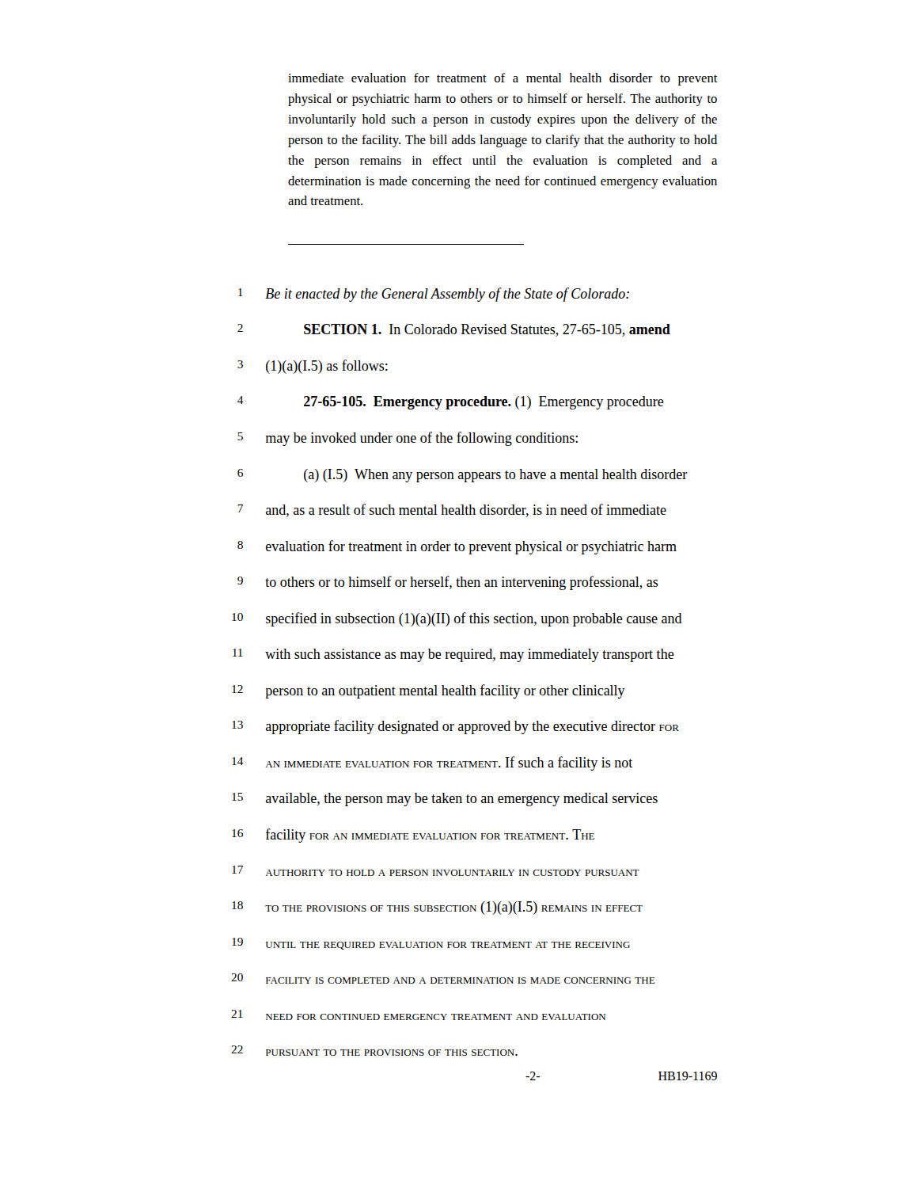immediate evaluation for treatment of a mental health disorder to prevent physical or psychiatric harm to others or to himself or herself. The authority to involuntarily hold such a person in custody expires upon the delivery of the person to the facility. The bill adds language to clarify that the authority to hold the person remains in effect until the evaluation is completed and a determination is made concerning the need for continued emergency evaluation and treatment.
| 1 | Be it enacted by the General Assembly of the State of Colorado: |
| 2 | SECTION 1. In Colorado Revised Statutes, 27-65-105, amend |
| 3 | (1)(a)(I.5) as follows: |
| 4 | 27-65-105. Emergency procedure. (1) Emergency procedure |
| 5 | may be invoked under one of the following conditions: |
| 6 | (a) (I.5) When any person appears to have a mental health disorder |
| 7 | and, as a result of such mental health disorder, is in need of immediate |
| 8 | evaluation for treatment in order to prevent physical or psychiatric harm |
| 9 | to others or to himself or herself, then an intervening professional, as |
| 10 | specified in subsection (1)(a)(II) of this section, upon probable cause and |
| 11 | with such assistance as may be required, may immediately transport the |
| 12 | person to an outpatient mental health facility or other clinically |
| 13 | appropriate facility designated or approved by the executive director for |
| 14 | an immediate evaluation for treatment . If such a facility is not |
| 15 | available, the person may be taken to an emergency medical services |
| 16 | facility for an immediate evaluation for treatment . The |
| 17 | authority to hold a person involuntarily in custody pursuant |
| 18 | to the provisions of this subsection (1)(a)(I.5) remains in effect |
| 19 | until the required evaluation for treatment at the receiving |
| 20 | facility is completed and a determination is made concerning the |
| 21 | need for continued emergency treatment and evaluation |
| 22 | pursuant to the provisions of this section. |
-2-HB19-1169